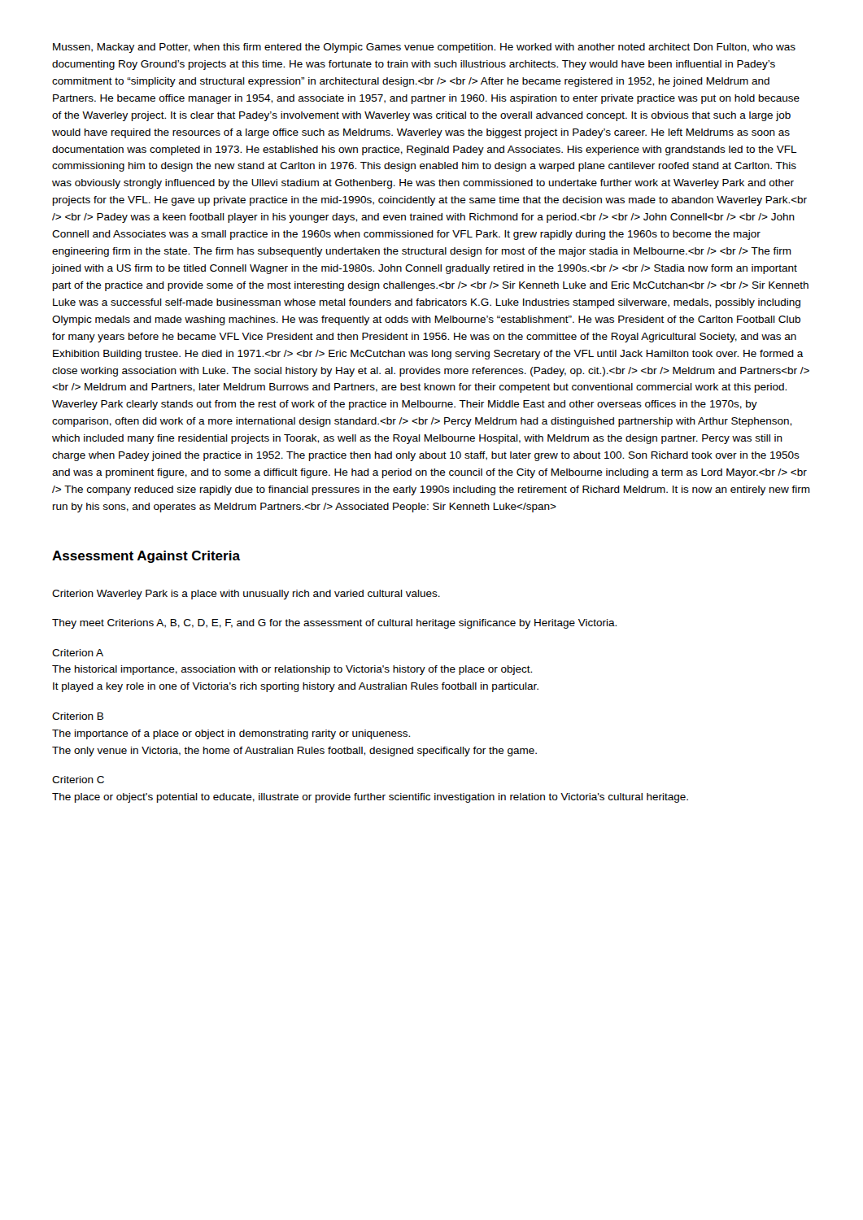Mussen, Mackay and Potter, when this firm entered the Olympic Games venue competition. He worked with another noted architect Don Fulton, who was documenting Roy Ground’s projects at this time. He was fortunate to train with such illustrious architects. They would have been influential in Padey’s commitment to “simplicity and structural expression” in architectural design.<br /> <br /> After he became registered in 1952, he joined Meldrum and Partners. He became office manager in 1954, and associate in 1957, and partner in 1960. His aspiration to enter private practice was put on hold because of the Waverley project. It is clear that Padey’s involvement with Waverley was critical to the overall advanced concept. It is obvious that such a large job would have required the resources of a large office such as Meldrums. Waverley was the biggest project in Padey’s career. He left Meldrums as soon as documentation was completed in 1973. He established his own practice, Reginald Padey and Associates. His experience with grandstands led to the VFL commissioning him to design the new stand at Carlton in 1976. This design enabled him to design a warped plane cantilever roofed stand at Carlton. This was obviously strongly influenced by the Ullevi stadium at Gothenberg. He was then commissioned to undertake further work at Waverley Park and other projects for the VFL. He gave up private practice in the mid-1990s, coincidently at the same time that the decision was made to abandon Waverley Park.<br /> <br /> Padey was a keen football player in his younger days, and even trained with Richmond for a period.<br /> <br /> John Connell<br /> <br /> John Connell and Associates was a small practice in the 1960s when commissioned for VFL Park. It grew rapidly during the 1960s to become the major engineering firm in the state. The firm has subsequently undertaken the structural design for most of the major stadia in Melbourne.<br /> <br /> The firm joined with a US firm to be titled Connell Wagner in the mid-1980s. John Connell gradually retired in the 1990s.<br /> <br /> Stadia now form an important part of the practice and provide some of the most interesting design challenges.<br /> <br /> Sir Kenneth Luke and Eric McCutchan<br /> <br /> Sir Kenneth Luke was a successful self-made businessman whose metal founders and fabricators K.G. Luke Industries stamped silverware, medals, possibly including Olympic medals and made washing machines. He was frequently at odds with Melbourne’s “establishment”. He was President of the Carlton Football Club for many years before he became VFL Vice President and then President in 1956. He was on the committee of the Royal Agricultural Society, and was an Exhibition Building trustee. He died in 1971.<br /> <br /> Eric McCutchan was long serving Secretary of the VFL until Jack Hamilton took over. He formed a close working association with Luke. The social history by Hay et al. al. provides more references. (Padey, op. cit.).<br /> <br /> Meldrum and Partners<br /> <br /> Meldrum and Partners, later Meldrum Burrows and Partners, are best known for their competent but conventional commercial work at this period. Waverley Park clearly stands out from the rest of work of the practice in Melbourne. Their Middle East and other overseas offices in the 1970s, by comparison, often did work of a more international design standard.<br /> <br /> Percy Meldrum had a distinguished partnership with Arthur Stephenson, which included many fine residential projects in Toorak, as well as the Royal Melbourne Hospital, with Meldrum as the design partner. Percy was still in charge when Padey joined the practice in 1952. The practice then had only about 10 staff, but later grew to about 100. Son Richard took over in the 1950s and was a prominent figure, and to some a difficult figure. He had a period on the council of the City of Melbourne including a term as Lord Mayor.<br /> <br /> The company reduced size rapidly due to financial pressures in the early 1990s including the retirement of Richard Meldrum. It is now an entirely new firm run by his sons, and operates as Meldrum Partners.<br /> Associated People: Sir Kenneth Luke</span>
Assessment Against Criteria
Criterion Waverley Park is a place with unusually rich and varied cultural values.
They meet Criterions A, B, C, D, E, F, and G for the assessment of cultural heritage significance by Heritage Victoria.
Criterion A
The historical importance, association with or relationship to Victoria's history of the place or object.
It played a key role in one of Victoria's rich sporting history and Australian Rules football in particular.
Criterion B
The importance of a place or object in demonstrating rarity or uniqueness.
The only venue in Victoria, the home of Australian Rules football, designed specifically for the game.
Criterion C
The place or object's potential to educate, illustrate or provide further scientific investigation in relation to Victoria's cultural heritage.